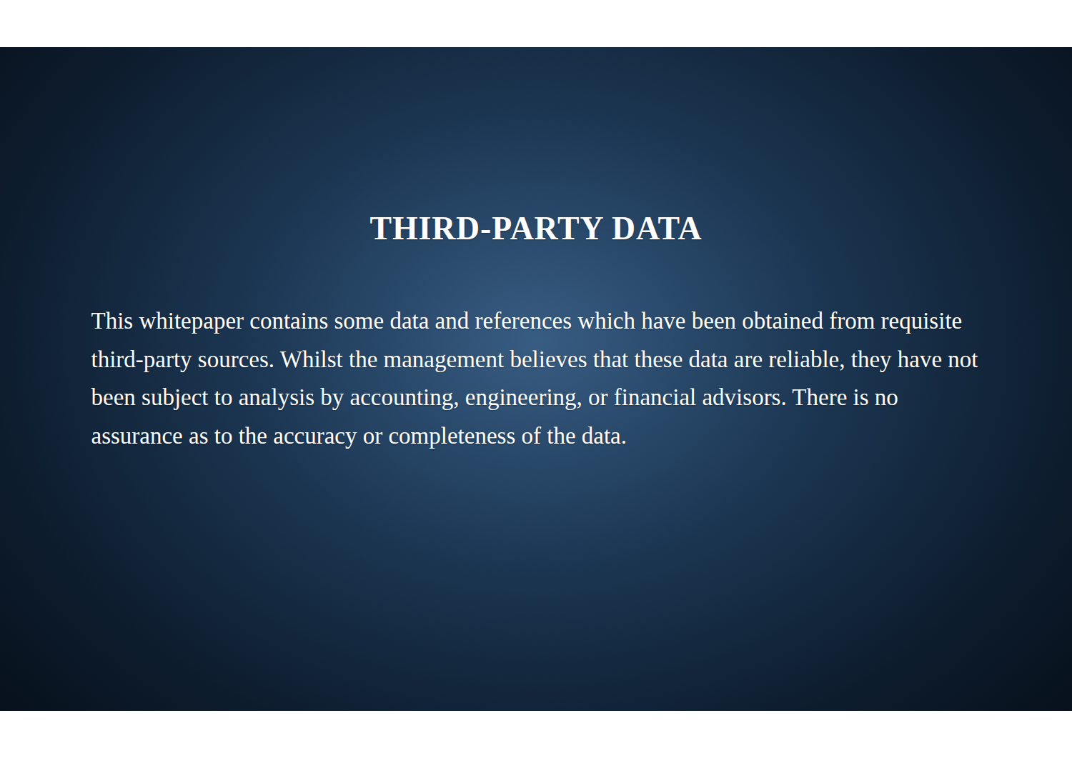THIRD-PARTY DATA
This whitepaper contains some data and references which have been obtained from requisite third-party sources. Whilst the management believes that these data are reliable, they have not been subject to analysis by accounting, engineering, or financial advisors. There is no assurance as to the accuracy or completeness of the data.